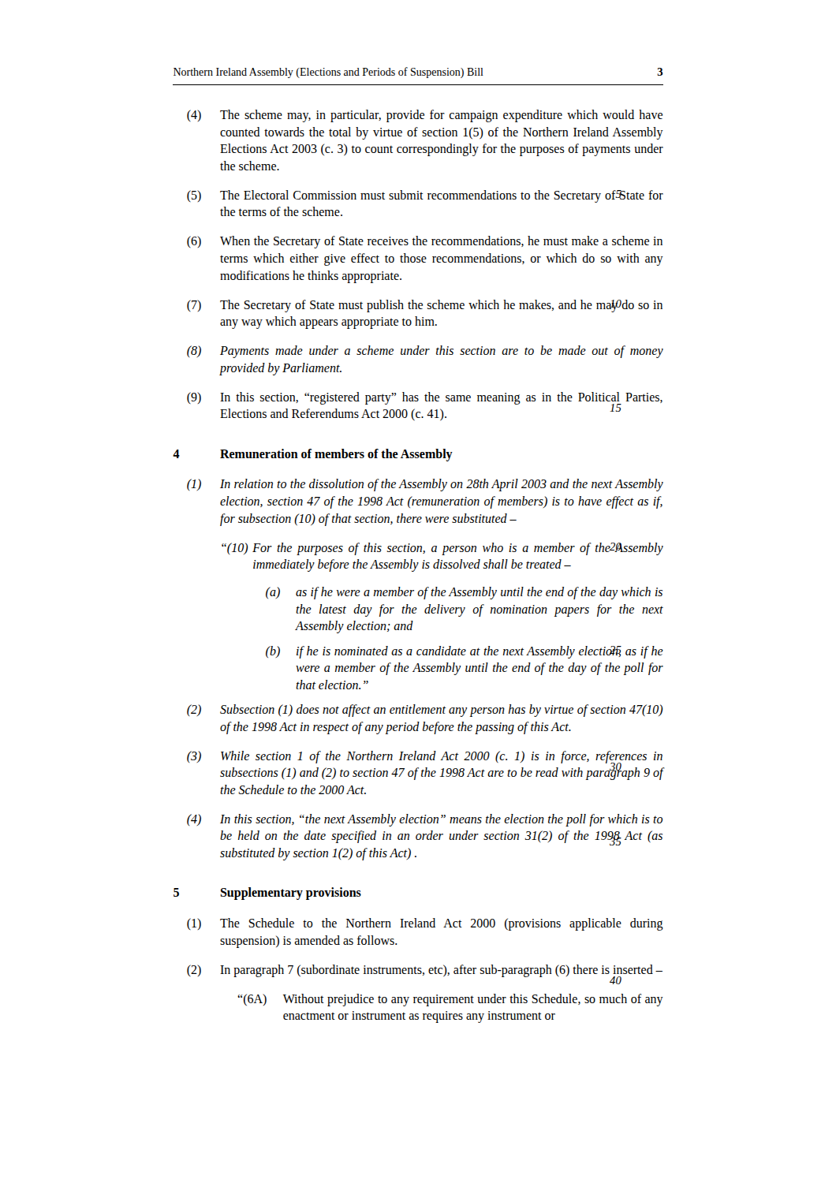Northern Ireland Assembly (Elections and Periods of Suspension) Bill 3
(4) The scheme may, in particular, provide for campaign expenditure which would have counted towards the total by virtue of section 1(5) of the Northern Ireland Assembly Elections Act 2003 (c. 3) to count correspondingly for the purposes of payments under the scheme.
(5) The Electoral Commission must submit recommendations to the Secretary of State for the terms of the scheme. 5
(6) When the Secretary of State receives the recommendations, he must make a scheme in terms which either give effect to those recommendations, or which do so with any modifications he thinks appropriate.
(7) The Secretary of State must publish the scheme which he makes, and he may do so in any way which appears appropriate to him. 10
(8) Payments made under a scheme under this section are to be made out of money provided by Parliament.
(9) In this section, “registered party” has the same meaning as in the Political Parties, Elections and Referendums Act 2000 (c. 41). 15
4 Remuneration of members of the Assembly
(1) In relation to the dissolution of the Assembly on 28th April 2003 and the next Assembly election, section 47 of the 1998 Act (remuneration of members) is to have effect as if, for subsection (10) of that section, there were substituted –
“(10) For the purposes of this section, a person who is a member of the Assembly immediately before the Assembly is dissolved shall be treated – 20
(a) as if he were a member of the Assembly until the end of the day which is the latest day for the delivery of nomination papers for the next Assembly election; and
(b) if he is nominated as a candidate at the next Assembly election, as if he were a member of the Assembly until the end of the day of the poll for that election.” 25
(2) Subsection (1) does not affect an entitlement any person has by virtue of section 47(10) of the 1998 Act in respect of any period before the passing of this Act.
(3) While section 1 of the Northern Ireland Act 2000 (c. 1) is in force, references in subsections (1) and (2) to section 47 of the 1998 Act are to be read with paragraph 9 of the Schedule to the 2000 Act. 30
(4) In this section, “the next Assembly election” means the election the poll for which is to be held on the date specified in an order under section 31(2) of the 1998 Act (as substituted by section 1(2) of this Act) . 35
5 Supplementary provisions
(1) The Schedule to the Northern Ireland Act 2000 (provisions applicable during suspension) is amended as follows.
(2) In paragraph 7 (subordinate instruments, etc), after sub-paragraph (6) there is inserted – 40
“(6A) Without prejudice to any requirement under this Schedule, so much of any enactment or instrument as requires any instrument or